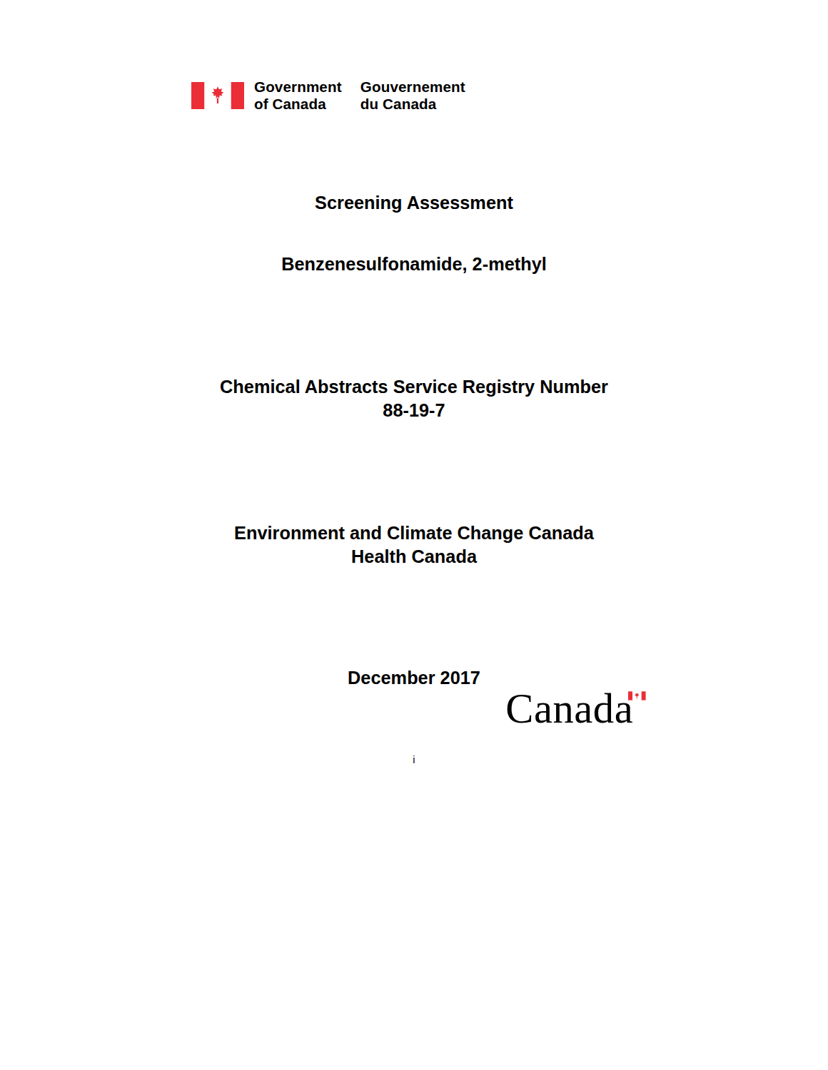Government Gouvernement of Canadadu Canada
Screening Assessment
Benzenesulfonamide, 2-methyl
Chemical Abstracts Service Registry Number
88-19-7
Environment and Climate Change Canada
Health Canada
December 2017
Canada
i